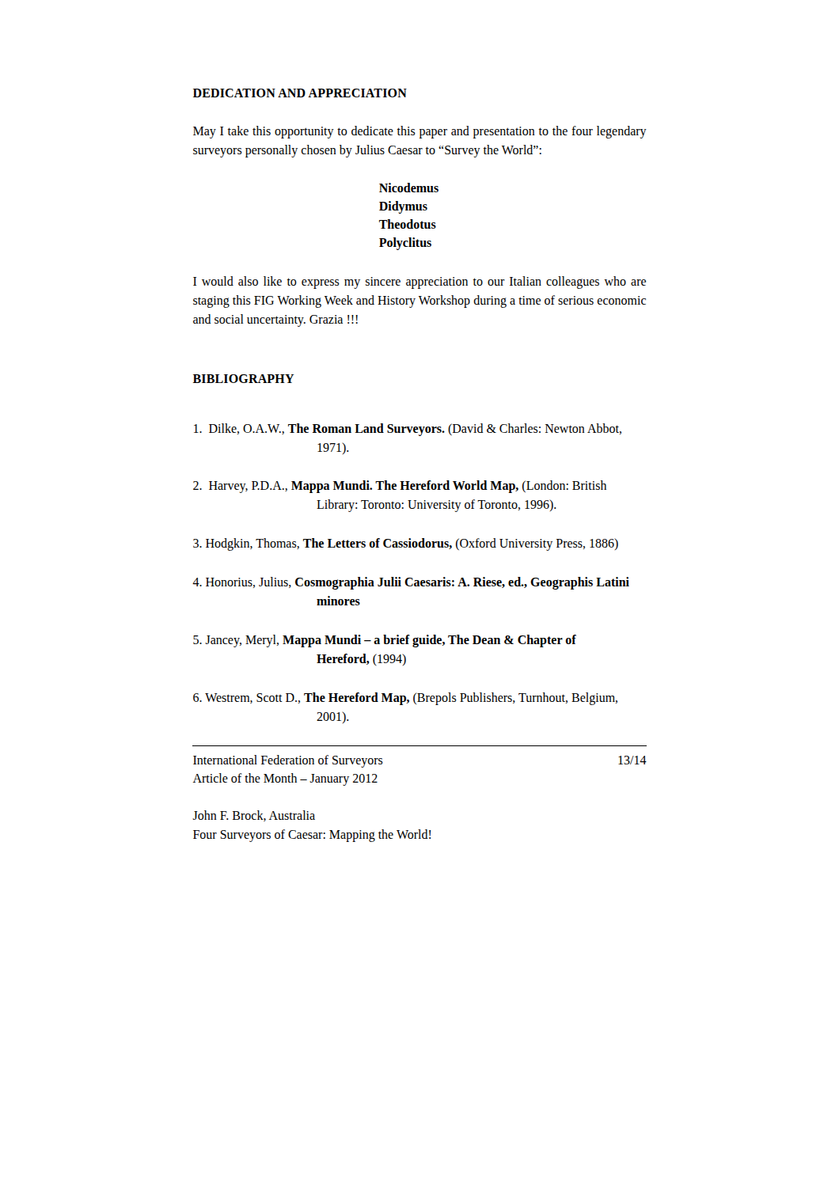DEDICATION AND APPRECIATION
May I take this opportunity to dedicate this paper and presentation to the four legendary surveyors personally chosen by Julius Caesar to “Survey the World”:
Nicodemus
Didymus
Theodotus
Polyclitus
I would also like to express my sincere appreciation to our Italian colleagues who are staging this FIG Working Week and History Workshop during a time of serious economic and social uncertainty. Grazia !!!
BIBLIOGRAPHY
1. Dilke, O.A.W., The Roman Land Surveyors. (David & Charles: Newton Abbot,1971).
2. Harvey, P.D.A., Mappa Mundi. The Hereford World Map, (London: BritishLibrary: Toronto: University of Toronto, 1996).
3. Hodgkin, Thomas, The Letters of Cassiodorus, (Oxford University Press, 1886)
4. Honorius, Julius, Cosmographia Julii Caesaris: A. Riese, ed., Geographis Latini minores
5. Jancey, Meryl, Mappa Mundi – a brief guide, The Dean & Chapter of Hereford, (1994)
6. Westrem, Scott D., The Hereford Map, (Brepols Publishers, Turnhout, Belgium,2001).
13/14
International Federation of Surveyors
Article of the Month – January 2012
John F. Brock, Australia
Four Surveyors of Caesar: Mapping the World!